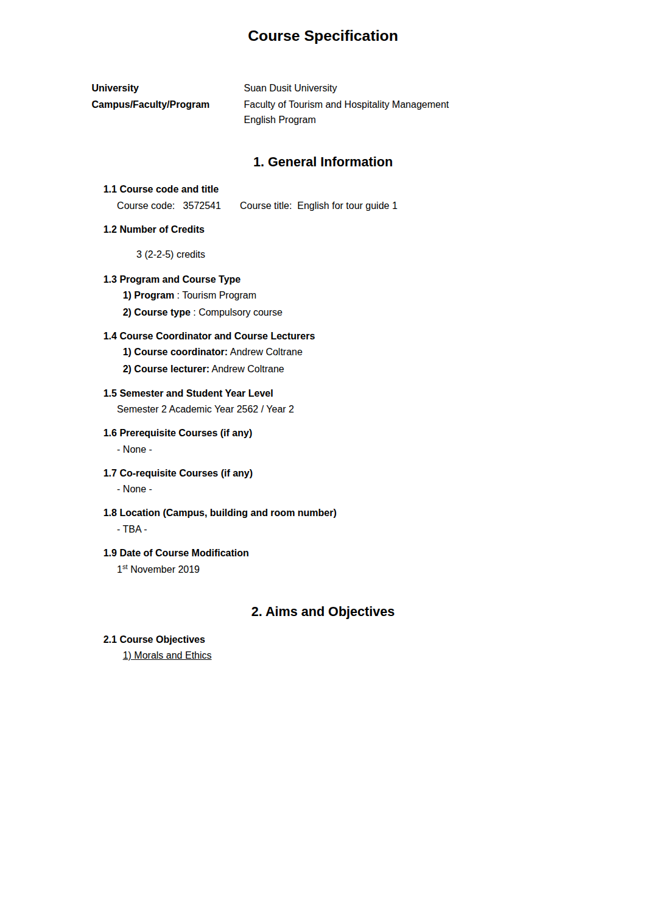Course Specification
University
Suan Dusit University
Campus/Faculty/Program
Faculty of Tourism and Hospitality Management English Program
1. General Information
1.1 Course code and title
Course code: 3572541 Course title: English for tour guide 1
1.2 Number of Credits
3 (2-2-5) credits
1.3 Program and Course Type
1) Program : Tourism Program
2) Course type : Compulsory course
1.4 Course Coordinator and Course Lecturers
1) Course coordinator: Andrew Coltrane
2) Course lecturer: Andrew Coltrane
1.5 Semester and Student Year Level
Semester 2 Academic Year 2562 / Year 2
1.6 Prerequisite Courses (if any)
- None -
1.7 Co-requisite Courses (if any)
- None -
1.8 Location (Campus, building and room number)
- TBA -
1.9 Date of Course Modification
1st November 2019
2. Aims and Objectives
2.1 Course Objectives
1) Morals and Ethics